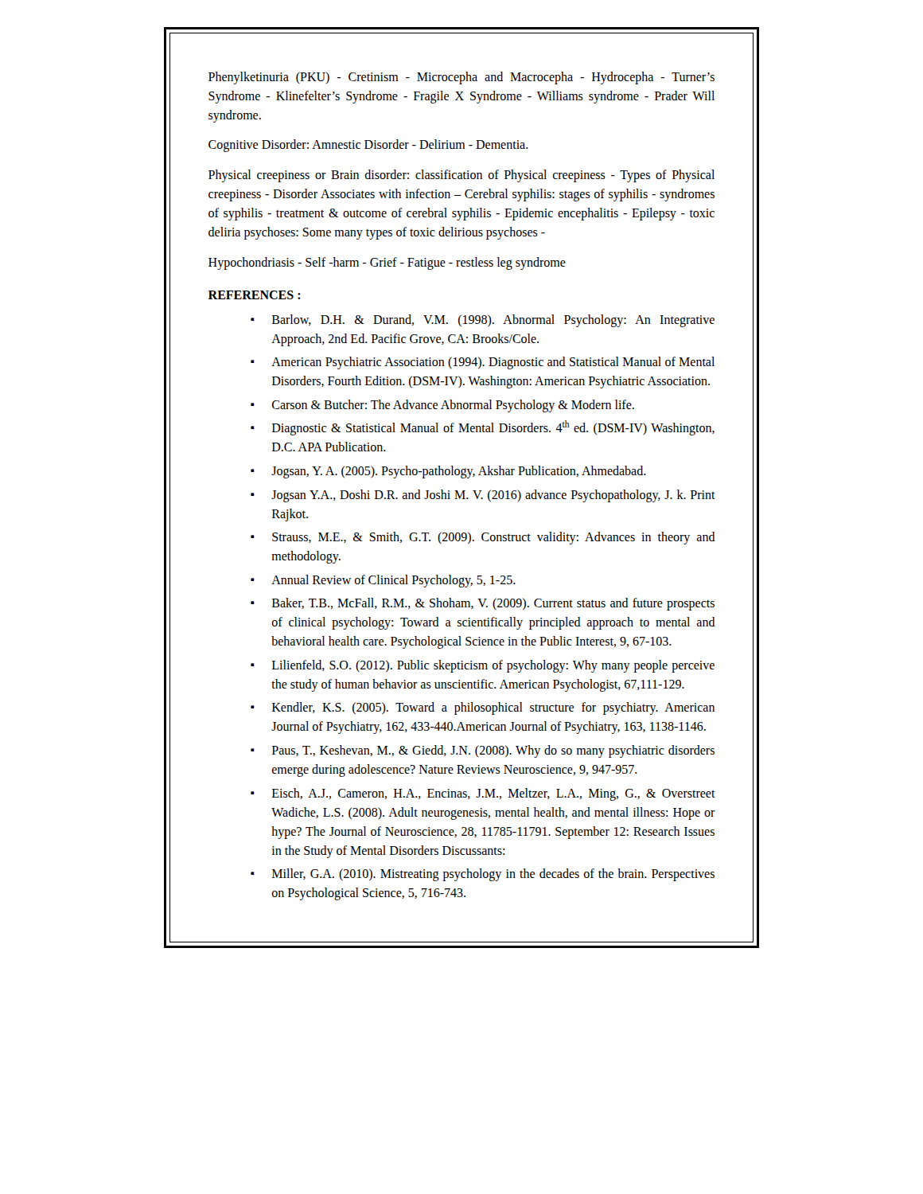Phenylketinuria (PKU) - Cretinism - Microcepha and Macrocepha - Hydrocepha - Turner’s Syndrome - Klinefelter’s Syndrome - Fragile X Syndrome - Williams syndrome - Prader Will syndrome.
Cognitive Disorder: Amnestic Disorder - Delirium - Dementia.
Physical creepiness or Brain disorder: classification of Physical creepiness - Types of Physical creepiness - Disorder Associates with infection – Cerebral syphilis: stages of syphilis - syndromes of syphilis - treatment & outcome of cerebral syphilis - Epidemic encephalitis - Epilepsy - toxic deliria psychoses: Some many types of toxic delirious psychoses -
Hypochondriasis - Self -harm - Grief - Fatigue - restless leg syndrome
REFERENCES :
Barlow, D.H. & Durand, V.M. (1998). Abnormal Psychology: An Integrative Approach, 2nd Ed. Pacific Grove, CA: Brooks/Cole.
American Psychiatric Association (1994). Diagnostic and Statistical Manual of Mental Disorders, Fourth Edition. (DSM-IV). Washington: American Psychiatric Association.
Carson & Butcher: The Advance Abnormal Psychology & Modern life.
Diagnostic & Statistical Manual of Mental Disorders. 4th ed. (DSM-IV) Washington, D.C. APA Publication.
Jogsan, Y. A. (2005). Psycho-pathology, Akshar Publication, Ahmedabad.
Jogsan Y.A., Doshi D.R. and Joshi M. V. (2016) advance Psychopathology, J. k. Print Rajkot.
Strauss, M.E., & Smith, G.T. (2009). Construct validity: Advances in theory and methodology.
Annual Review of Clinical Psychology, 5, 1-25.
Baker, T.B., McFall, R.M., & Shoham, V. (2009). Current status and future prospects of clinical psychology: Toward a scientifically principled approach to mental and behavioral health care. Psychological Science in the Public Interest, 9, 67-103.
Lilienfeld, S.O. (2012). Public skepticism of psychology: Why many people perceive the study of human behavior as unscientific. American Psychologist, 67,111-129.
Kendler, K.S. (2005). Toward a philosophical structure for psychiatry. American Journal of Psychiatry, 162, 433-440.American Journal of Psychiatry, 163, 1138-1146.
Paus, T., Keshevan, M., & Giedd, J.N. (2008). Why do so many psychiatric disorders emerge during adolescence? Nature Reviews Neuroscience, 9, 947-957.
Eisch, A.J., Cameron, H.A., Encinas, J.M., Meltzer, L.A., Ming, G., & Overstreet Wadiche, L.S. (2008). Adult neurogenesis, mental health, and mental illness: Hope or hype? The Journal of Neuroscience, 28, 11785-11791. September 12: Research Issues in the Study of Mental Disorders Discussants:
Miller, G.A. (2010). Mistreating psychology in the decades of the brain. Perspectives on Psychological Science, 5, 716-743.